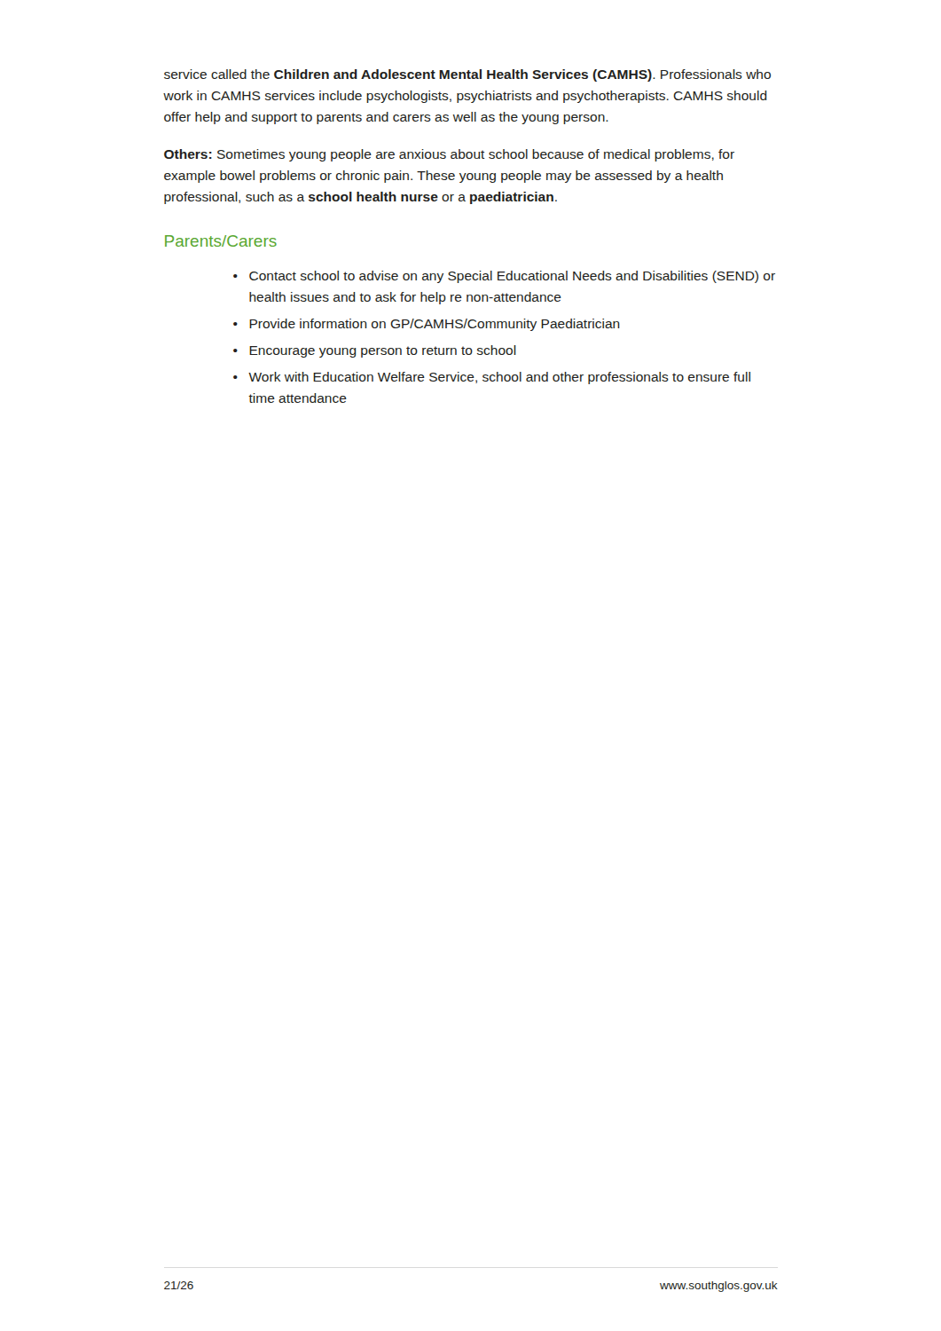service called the Children and Adolescent Mental Health Services (CAMHS). Professionals who work in CAMHS services include psychologists, psychiatrists and psychotherapists. CAMHS should offer help and support to parents and carers as well as the young person.
Others: Sometimes young people are anxious about school because of medical problems, for example bowel problems or chronic pain. These young people may be assessed by a health professional, such as a school health nurse or a paediatrician.
Parents/Carers
Contact school to advise on any Special Educational Needs and Disabilities (SEND) or health issues and to ask for help re non-attendance
Provide information on GP/CAMHS/Community Paediatrician
Encourage young person to return to school
Work with Education Welfare Service, school and other professionals to ensure full time attendance
21/26 www.southglos.gov.uk